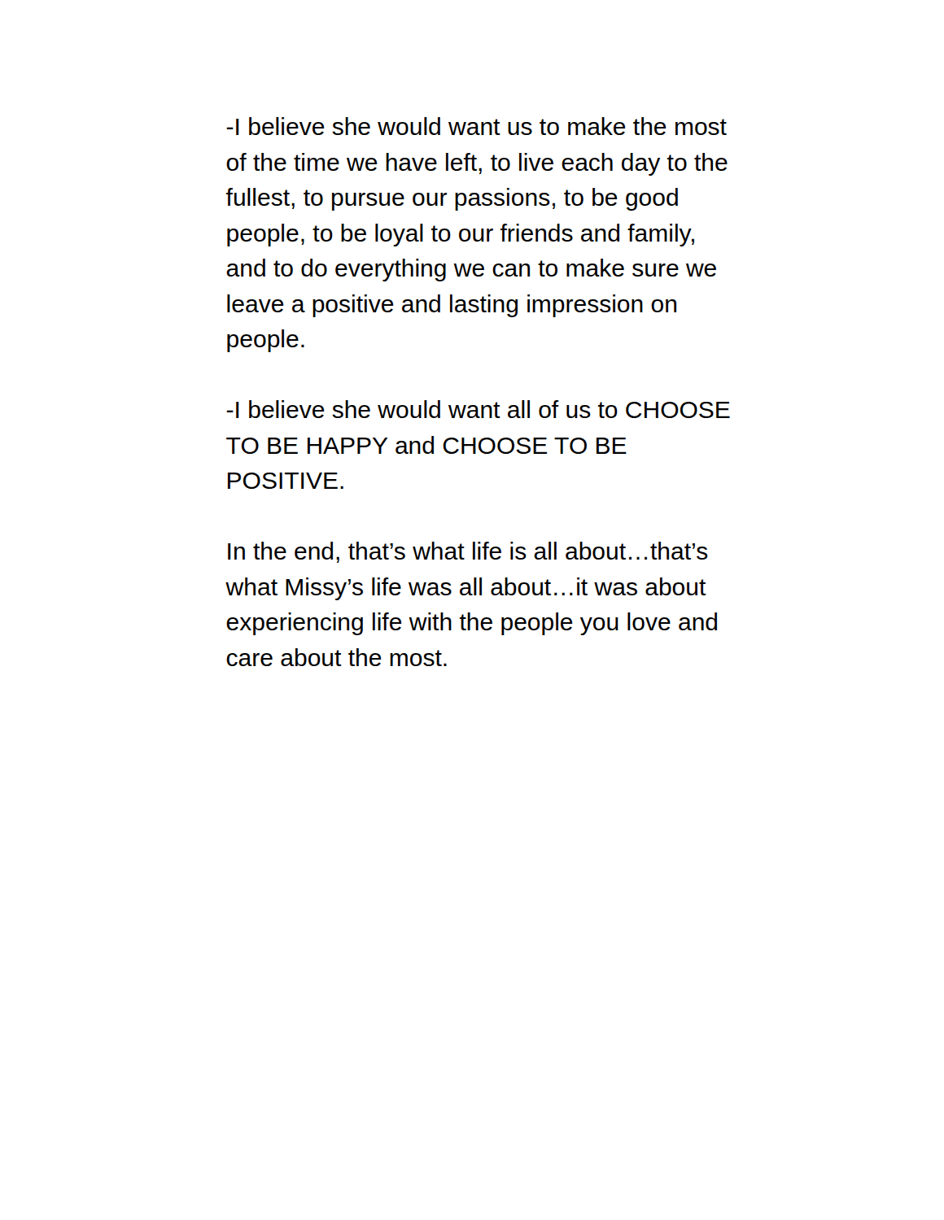-I believe she would want us to make the most of the time we have left, to live each day to the fullest, to pursue our passions, to be good people, to be loyal to our friends and family, and to do everything we can to make sure we leave a positive and lasting impression on people.
-I believe she would want all of us to CHOOSE TO BE HAPPY and CHOOSE TO BE POSITIVE.
In the end, that’s what life is all about…that’s what Missy’s life was all about…it was about experiencing life with the people you love and care about the most.